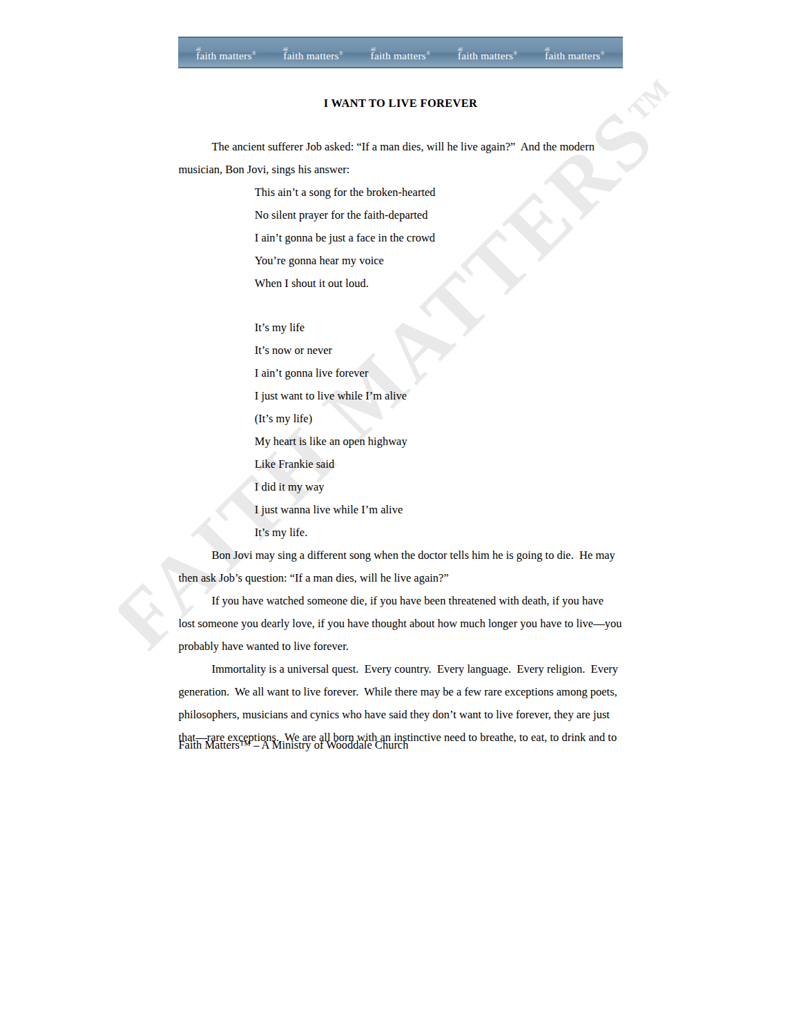⁁⁁⁁faith matters®
⁁⁁⁁faith matters®
⁁⁁⁁faith matters®
⁁⁁⁁faith matters®
⁁⁁⁁faith matters®
FAITH MATTERSTM
I WANT TO LIVE FOREVER
The ancient sufferer Job asked: “If a man dies, will he live again?” And the modern musician, Bon Jovi, sings his answer:
This ain’t a song for the broken-hearted
No silent prayer for the faith-departed
I ain’t gonna be just a face in the crowd
You’re gonna hear my voice
When I shout it out loud.
It’s my life
It’s now or never
I ain’t gonna live forever
I just want to live while I’m alive
(It’s my life)
My heart is like an open highway
Like Frankie said
I did it my way
I just wanna live while I’m alive
It’s my life.
Bon Jovi may sing a different song when the doctor tells him he is going to die. He may then ask Job’s question: “If a man dies, will he live again?”
If you have watched someone die, if you have been threatened with death, if you have lost someone you dearly love, if you have thought about how much longer you have to live—you probably have wanted to live forever.
Immortality is a universal quest. Every country. Every language. Every religion. Every generation. We all want to live forever. While there may be a few rare exceptions among poets, philosophers, musicians and cynics who have said they don’t want to live forever, they are just that—rare exceptions. We are all born with an instinctive need to breathe, to eat, to drink and to
Faith Matters™ – A Ministry of Wooddale Church